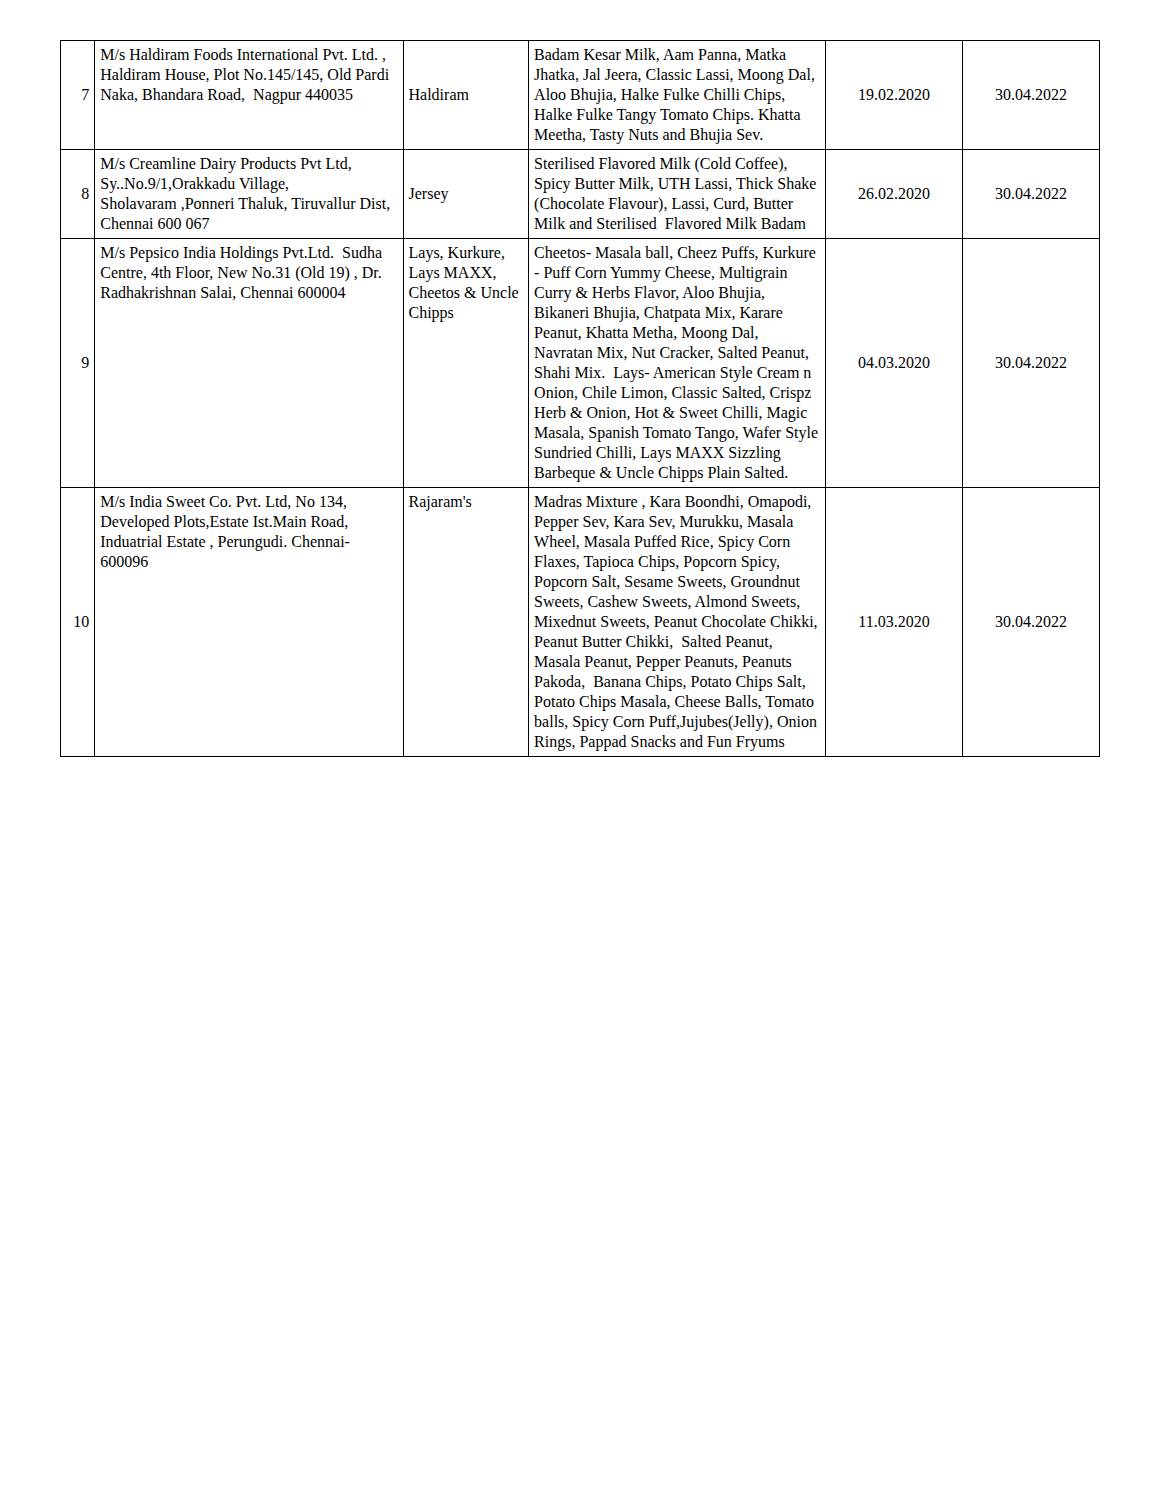| 7 | M/s Haldiram Foods International Pvt. Ltd. , Haldiram House, Plot No.145/145, Old Pardi Naka, Bhandara Road, Nagpur 440035 | Haldiram | Badam Kesar Milk, Aam Panna, Matka Jhatka, Jal Jeera, Classic Lassi, Moong Dal, Aloo Bhujia, Halke Fulke Chilli Chips, Halke Fulke Tangy Tomato Chips. Khatta Meetha, Tasty Nuts and Bhujia Sev. | 19.02.2020 | 30.04.2022 |
| 8 | M/s Creamline Dairy Products Pvt Ltd, Sy..No.9/1,Orakkadu Village, Sholavaram ,Ponneri Thaluk, Tiruvallur Dist, Chennai 600 067 | Jersey | Sterilised Flavored Milk (Cold Coffee), Spicy Butter Milk, UTH Lassi, Thick Shake (Chocolate Flavour), Lassi, Curd, Butter Milk and Sterilised Flavored Milk Badam | 26.02.2020 | 30.04.2022 |
| 9 | M/s Pepsico India Holdings Pvt.Ltd. Sudha Centre, 4th Floor, New No.31 (Old 19) , Dr. Radhakrishnan Salai, Chennai 600004 | Lays, Kurkure, Lays MAXX, Cheetos & Uncle Chipps | Cheetos- Masala ball, Cheez Puffs, Kurkure - Puff Corn Yummy Cheese, Multigrain Curry & Herbs Flavor, Aloo Bhujia, Bikaneri Bhujia, Chatpata Mix, Karare Peanut, Khatta Metha, Moong Dal, Navratan Mix, Nut Cracker, Salted Peanut, Shahi Mix. Lays- American Style Cream n Onion, Chile Limon, Classic Salted, Crispz Herb & Onion, Hot & Sweet Chilli, Magic Masala, Spanish Tomato Tango, Wafer Style Sundried Chilli, Lays MAXX Sizzling Barbeque & Uncle Chipps Plain Salted. | 04.03.2020 | 30.04.2022 |
| 10 | M/s India Sweet Co. Pvt. Ltd, No 134, Developed Plots,Estate Ist.Main Road, Induatrial Estate , Perungudi. Chennai- 600096 | Rajaram's | Madras Mixture , Kara Boondhi, Omapodi, Pepper Sev, Kara Sev, Murukku, Masala Wheel, Masala Puffed Rice, Spicy Corn Flaxes, Tapioca Chips, Popcorn Spicy, Popcorn Salt, Sesame Sweets, Groundnut Sweets, Cashew Sweets, Almond Sweets, Mixednut Sweets, Peanut Chocolate Chikki, Peanut Butter Chikki, Salted Peanut, Masala Peanut, Pepper Peanuts, Peanuts Pakoda, Banana Chips, Potato Chips Salt, Potato Chips Masala, Cheese Balls, Tomato balls, Spicy Corn Puff,Jujubes(Jelly), Onion Rings, Pappad Snacks and Fun Fryums | 11.03.2020 | 30.04.2022 |